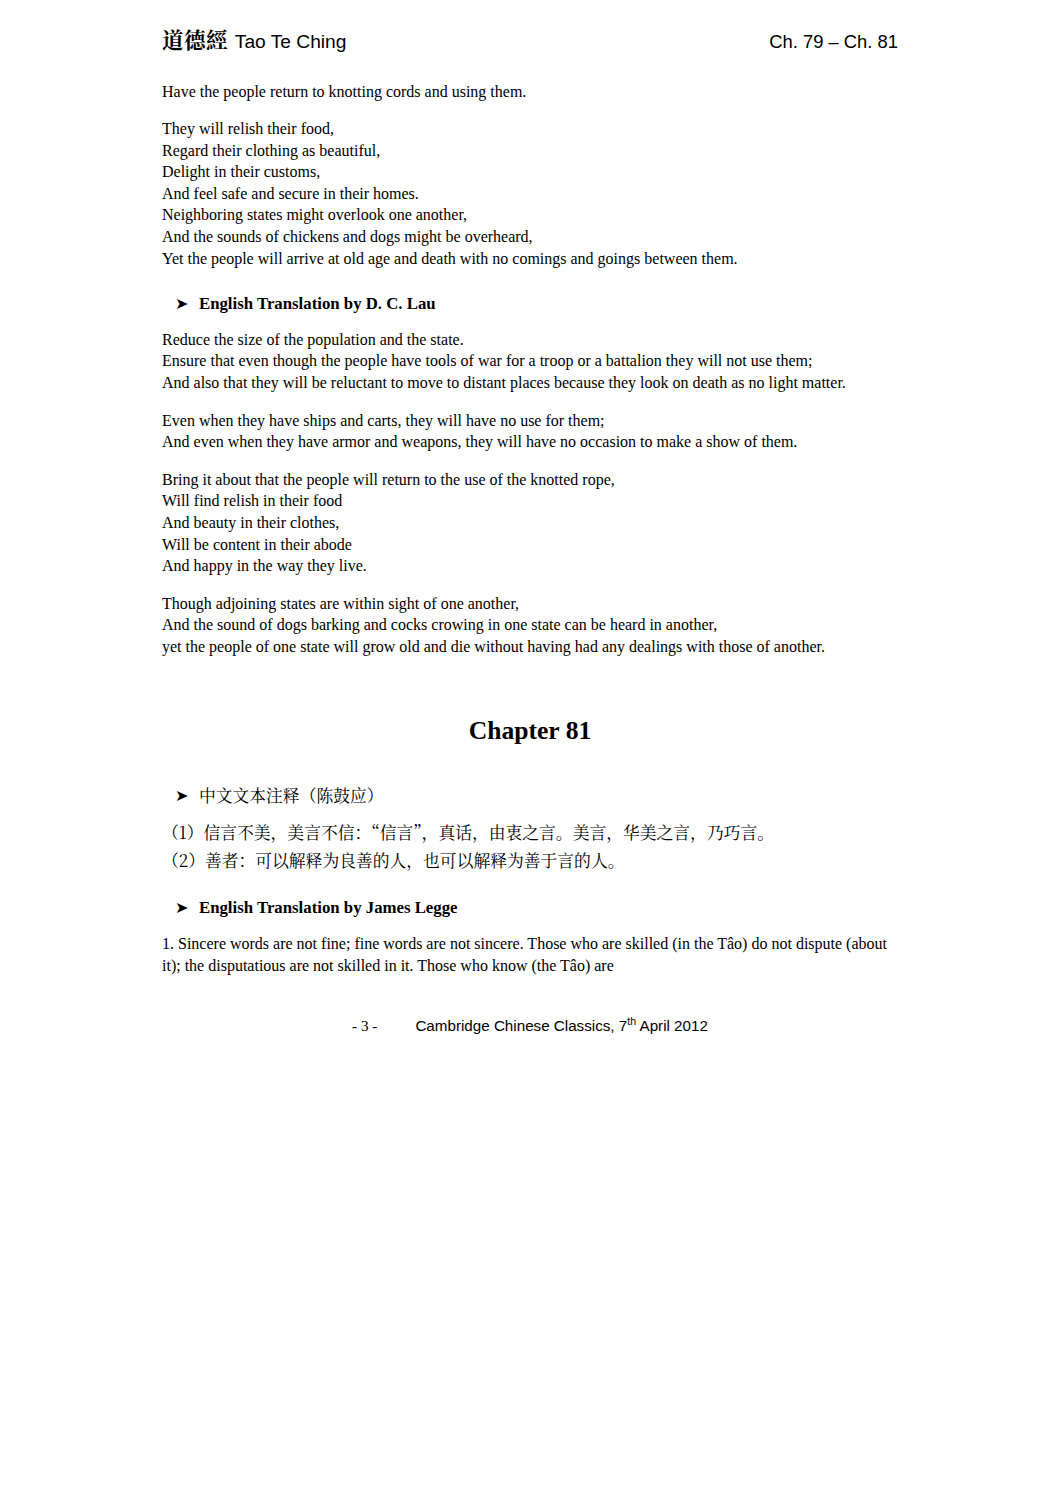道德經 Tao Te Ching
Ch. 79 – Ch. 81
Have the people return to knotting cords and using them.
They will relish their food,
Regard their clothing as beautiful,
Delight in their customs,
And feel safe and secure in their homes.
Neighboring states might overlook one another,
And the sounds of chickens and dogs might be overheard,
Yet the people will arrive at old age and death with no comings and goings between them.
English Translation by D. C. Lau
Reduce the size of the population and the state.
Ensure that even though the people have tools of war for a troop or a battalion they will not use them;
And also that they will be reluctant to move to distant places because they look on death as no light matter.
Even when they have ships and carts, they will have no use for them;
And even when they have armor and weapons, they will have no occasion to make a show of them.
Bring it about that the people will return to the use of the knotted rope,
Will find relish in their food
And beauty in their clothes,
Will be content in their abode
And happy in the way they live.
Though adjoining states are within sight of one another,
And the sound of dogs barking and cocks crowing in one state can be heard in another,
yet the people of one state will grow old and die without having had any dealings with those of another.
Chapter 81
中文文本注释（陈鼓应）
（1）信言不美，美言不信：“信言”，真话，由衷之言。美言，华美之言，乃巧言。
（2）善者：可以解释为良善的人，也可以解释为善于言的人。
English Translation by James Legge
1. Sincere words are not fine; fine words are not sincere. Those who are skilled (in the Tâo) do not dispute (about it); the disputatious are not skilled in it. Those who know (the Tâo) are
- 3 - Cambridge Chinese Classics, 7th April 2012